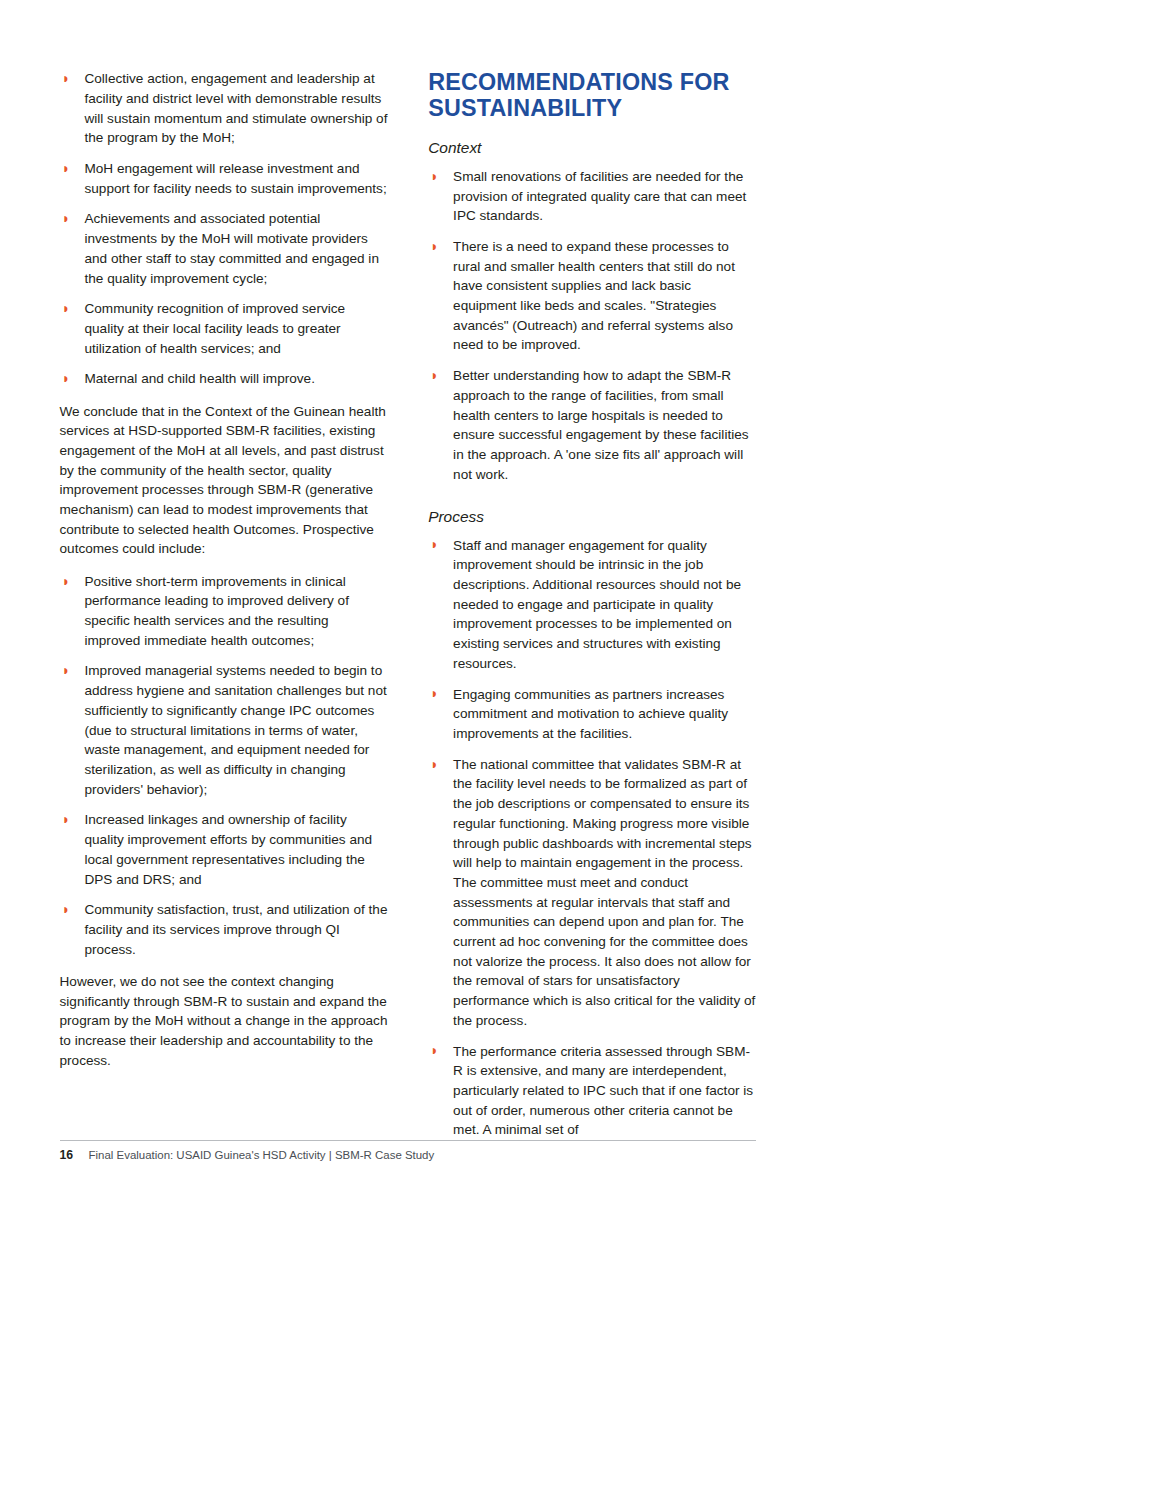Collective action, engagement and leadership at facility and district level with demonstrable results will sustain momentum and stimulate ownership of the program by the MoH;
MoH engagement will release investment and support for facility needs to sustain improvements;
Achievements and associated potential investments by the MoH will motivate providers and other staff to stay committed and engaged in the quality improvement cycle;
Community recognition of improved service quality at their local facility leads to greater utilization of health services; and
Maternal and child health will improve.
We conclude that in the Context of the Guinean health services at HSD-supported SBM-R facilities, existing engagement of the MoH at all levels, and past distrust by the community of the health sector, quality improvement processes through SBM-R (generative mechanism) can lead to modest improvements that contribute to selected health Outcomes. Prospective outcomes could include:
Positive short-term improvements in clinical performance leading to improved delivery of specific health services and the resulting improved immediate health outcomes;
Improved managerial systems needed to begin to address hygiene and sanitation challenges but not sufficiently to significantly change IPC outcomes (due to structural limitations in terms of water, waste management, and equipment needed for sterilization, as well as difficulty in changing providers' behavior);
Increased linkages and ownership of facility quality improvement efforts by communities and local government representatives including the DPS and DRS; and
Community satisfaction, trust, and utilization of the facility and its services improve through QI process.
However, we do not see the context changing significantly through SBM-R to sustain and expand the program by the MoH without a change in the approach to increase their leadership and accountability to the process.
Recommendations for Sustainability
Context
Small renovations of facilities are needed for the provision of integrated quality care that can meet IPC standards.
There is a need to expand these processes to rural and smaller health centers that still do not have consistent supplies and lack basic equipment like beds and scales. "Strategies avancés" (Outreach) and referral systems also need to be improved.
Better understanding how to adapt the SBM-R approach to the range of facilities, from small health centers to large hospitals is needed to ensure successful engagement by these facilities in the approach. A 'one size fits all' approach will not work.
Process
Staff and manager engagement for quality improvement should be intrinsic in the job descriptions. Additional resources should not be needed to engage and participate in quality improvement processes to be implemented on existing services and structures with existing resources.
Engaging communities as partners increases commitment and motivation to achieve quality improvements at the facilities.
The national committee that validates SBM-R at the facility level needs to be formalized as part of the job descriptions or compensated to ensure its regular functioning. Making progress more visible through public dashboards with incremental steps will help to maintain engagement in the process. The committee must meet and conduct assessments at regular intervals that staff and communities can depend upon and plan for. The current ad hoc convening for the committee does not valorize the process. It also does not allow for the removal of stars for unsatisfactory performance which is also critical for the validity of the process.
The performance criteria assessed through SBM-R is extensive, and many are interdependent, particularly related to IPC such that if one factor is out of order, numerous other criteria cannot be met. A minimal set of
16 Final Evaluation: USAID Guinea's HSD Activity | SBM-R Case Study